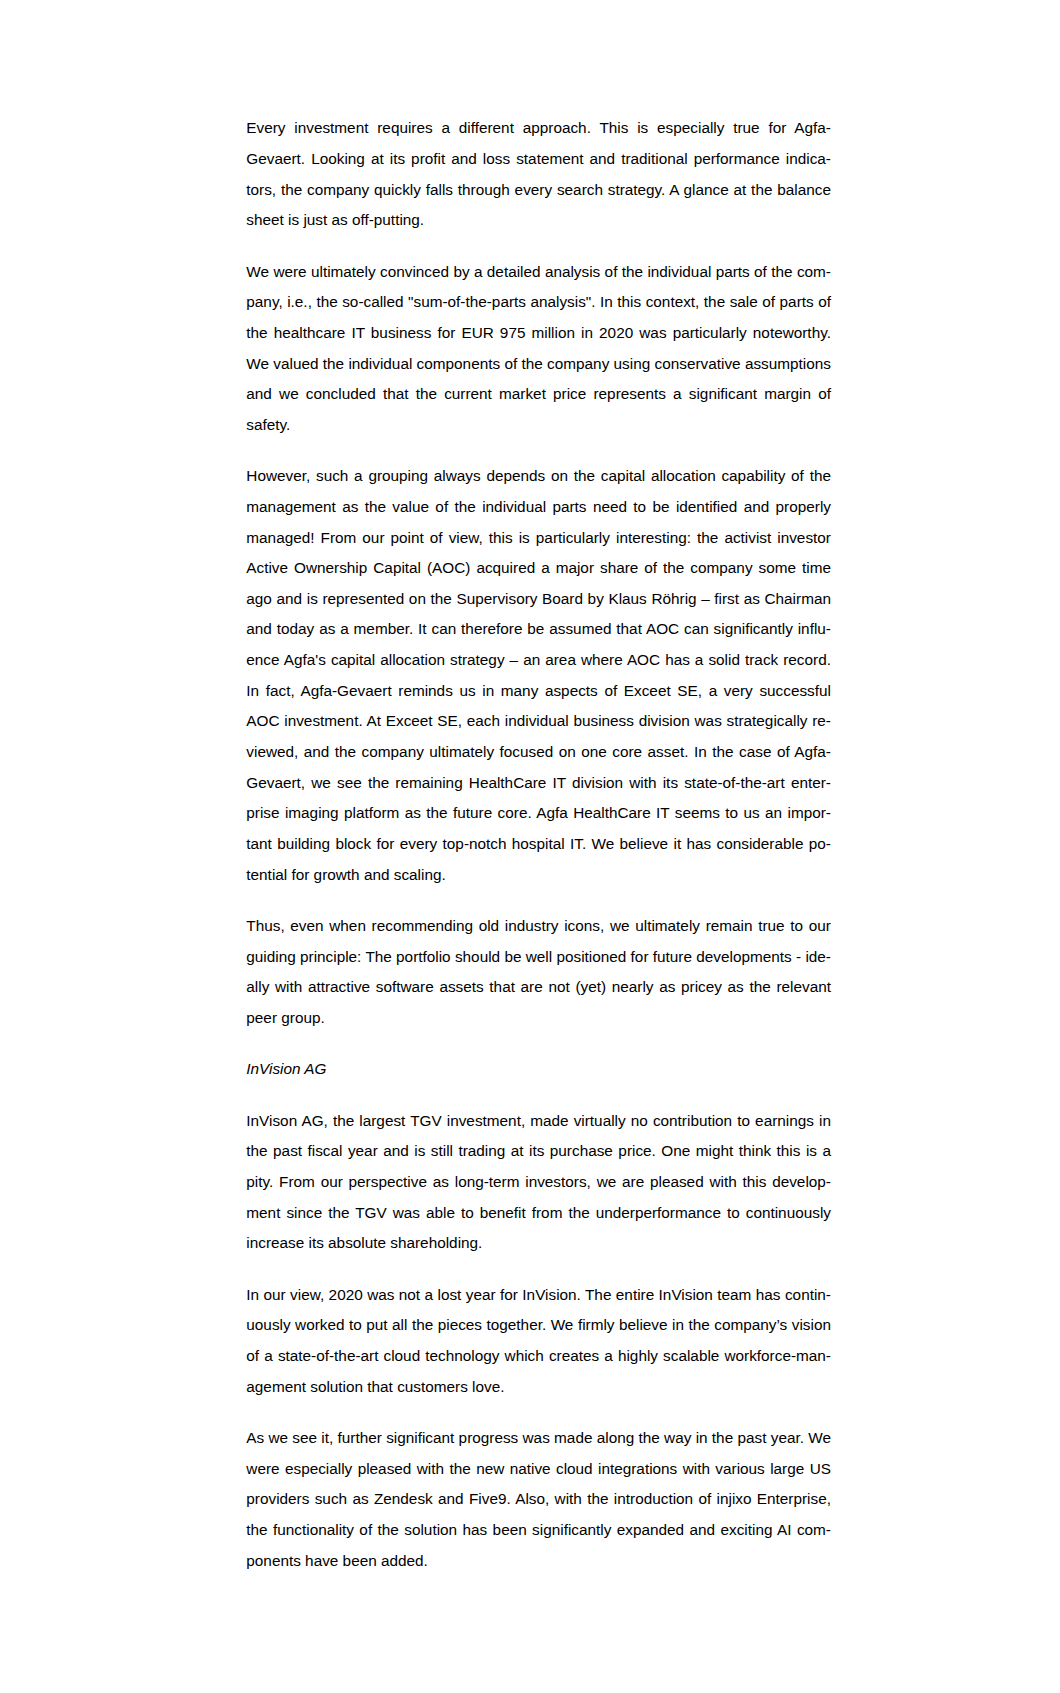Every investment requires a different approach. This is especially true for Agfa-Gevaert. Looking at its profit and loss statement and traditional performance indicators, the company quickly falls through every search strategy. A glance at the balance sheet is just as off-putting.
We were ultimately convinced by a detailed analysis of the individual parts of the company, i.e., the so-called "sum-of-the-parts analysis". In this context, the sale of parts of the healthcare IT business for EUR 975 million in 2020 was particularly noteworthy. We valued the individual components of the company using conservative assumptions and we concluded that the current market price represents a significant margin of safety.
However, such a grouping always depends on the capital allocation capability of the management as the value of the individual parts need to be identified and properly managed! From our point of view, this is particularly interesting: the activist investor Active Ownership Capital (AOC) acquired a major share of the company some time ago and is represented on the Supervisory Board by Klaus Röhrig – first as Chairman and today as a member. It can therefore be assumed that AOC can significantly influence Agfa's capital allocation strategy – an area where AOC has a solid track record. In fact, Agfa-Gevaert reminds us in many aspects of Exceet SE, a very successful AOC investment. At Exceet SE, each individual business division was strategically reviewed, and the company ultimately focused on one core asset. In the case of Agfa-Gevaert, we see the remaining HealthCare IT division with its state-of-the-art enterprise imaging platform as the future core. Agfa HealthCare IT seems to us an important building block for every top-notch hospital IT. We believe it has considerable potential for growth and scaling.
Thus, even when recommending old industry icons, we ultimately remain true to our guiding principle: The portfolio should be well positioned for future developments - ideally with attractive software assets that are not (yet) nearly as pricey as the relevant peer group.
InVision AG
InVison AG, the largest TGV investment, made virtually no contribution to earnings in the past fiscal year and is still trading at its purchase price. One might think this is a pity. From our perspective as long-term investors, we are pleased with this development since the TGV was able to benefit from the underperformance to continuously increase its absolute shareholding.
In our view, 2020 was not a lost year for InVision. The entire InVision team has continuously worked to put all the pieces together. We firmly believe in the company’s vision of a state-of-the-art cloud technology which creates a highly scalable workforce-management solution that customers love.
As we see it, further significant progress was made along the way in the past year. We were especially pleased with the new native cloud integrations with various large US providers such as Zendesk and Five9. Also, with the introduction of injixo Enterprise, the functionality of the solution has been significantly expanded and exciting AI components have been added.